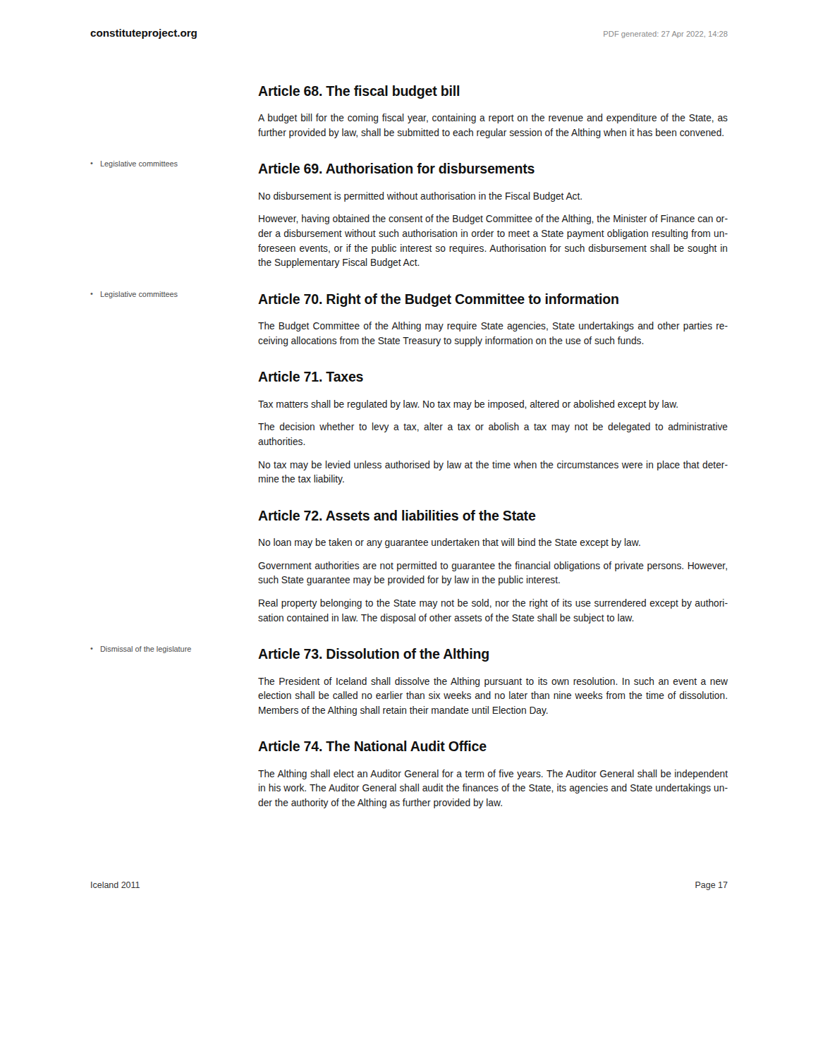constituteproject.org
PDF generated: 27 Apr 2022, 14:28
Article 68. The fiscal budget bill
A budget bill for the coming fiscal year, containing a report on the revenue and expenditure of the State, as further provided by law, shall be submitted to each regular session of the Althing when it has been convened.
Legislative committees
Article 69. Authorisation for disbursements
No disbursement is permitted without authorisation in the Fiscal Budget Act.
However, having obtained the consent of the Budget Committee of the Althing, the Minister of Finance can order a disbursement without such authorisation in order to meet a State payment obligation resulting from unforeseen events, or if the public interest so requires. Authorisation for such disbursement shall be sought in the Supplementary Fiscal Budget Act.
Legislative committees
Article 70. Right of the Budget Committee to information
The Budget Committee of the Althing may require State agencies, State undertakings and other parties receiving allocations from the State Treasury to supply information on the use of such funds.
Article 71. Taxes
Tax matters shall be regulated by law. No tax may be imposed, altered or abolished except by law.
The decision whether to levy a tax, alter a tax or abolish a tax may not be delegated to administrative authorities.
No tax may be levied unless authorised by law at the time when the circumstances were in place that determine the tax liability.
Article 72. Assets and liabilities of the State
No loan may be taken or any guarantee undertaken that will bind the State except by law.
Government authorities are not permitted to guarantee the financial obligations of private persons. However, such State guarantee may be provided for by law in the public interest.
Real property belonging to the State may not be sold, nor the right of its use surrendered except by authorisation contained in law. The disposal of other assets of the State shall be subject to law.
Dismissal of the legislature
Article 73. Dissolution of the Althing
The President of Iceland shall dissolve the Althing pursuant to its own resolution. In such an event a new election shall be called no earlier than six weeks and no later than nine weeks from the time of dissolution. Members of the Althing shall retain their mandate until Election Day.
Article 74. The National Audit Office
The Althing shall elect an Auditor General for a term of five years. The Auditor General shall be independent in his work. The Auditor General shall audit the finances of the State, its agencies and State undertakings under the authority of the Althing as further provided by law.
Iceland 2011
Page 17